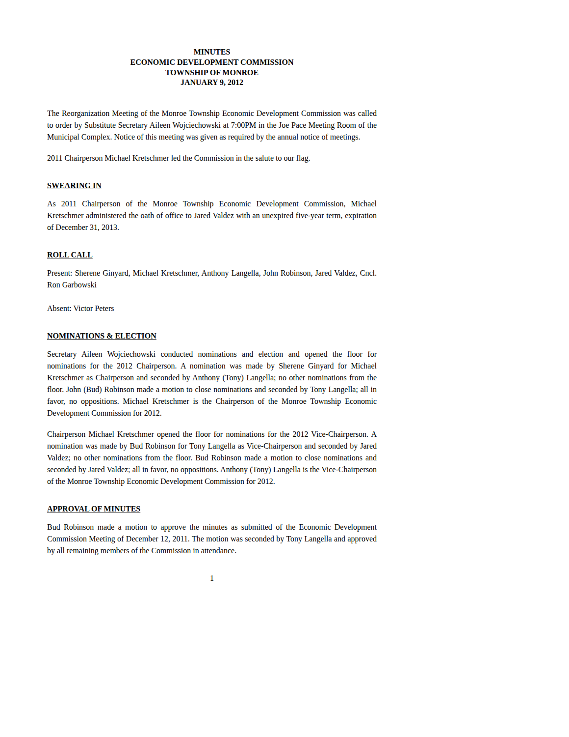MINUTES
ECONOMIC DEVELOPMENT COMMISSION
TOWNSHIP OF MONROE
JANUARY 9, 2012
The Reorganization Meeting of the Monroe Township Economic Development Commission was called to order by Substitute Secretary Aileen Wojciechowski at 7:00PM in the Joe Pace Meeting Room of the Municipal Complex. Notice of this meeting was given as required by the annual notice of meetings.
2011 Chairperson Michael Kretschmer led the Commission in the salute to our flag.
SWEARING IN
As 2011 Chairperson of the Monroe Township Economic Development Commission, Michael Kretschmer administered the oath of office to Jared Valdez with an unexpired five-year term, expiration of December 31, 2013.
ROLL CALL
Present: Sherene Ginyard, Michael Kretschmer, Anthony Langella, John Robinson, Jared Valdez, Cncl. Ron Garbowski
Absent: Victor Peters
NOMINATIONS & ELECTION
Secretary Aileen Wojciechowski conducted nominations and election and opened the floor for nominations for the 2012 Chairperson. A nomination was made by Sherene Ginyard for Michael Kretschmer as Chairperson and seconded by Anthony (Tony) Langella; no other nominations from the floor. John (Bud) Robinson made a motion to close nominations and seconded by Tony Langella; all in favor, no oppositions. Michael Kretschmer is the Chairperson of the Monroe Township Economic Development Commission for 2012.
Chairperson Michael Kretschmer opened the floor for nominations for the 2012 Vice-Chairperson. A nomination was made by Bud Robinson for Tony Langella as Vice-Chairperson and seconded by Jared Valdez; no other nominations from the floor. Bud Robinson made a motion to close nominations and seconded by Jared Valdez; all in favor, no oppositions. Anthony (Tony) Langella is the Vice-Chairperson of the Monroe Township Economic Development Commission for 2012.
APPROVAL OF MINUTES
Bud Robinson made a motion to approve the minutes as submitted of the Economic Development Commission Meeting of December 12, 2011. The motion was seconded by Tony Langella and approved by all remaining members of the Commission in attendance.
1